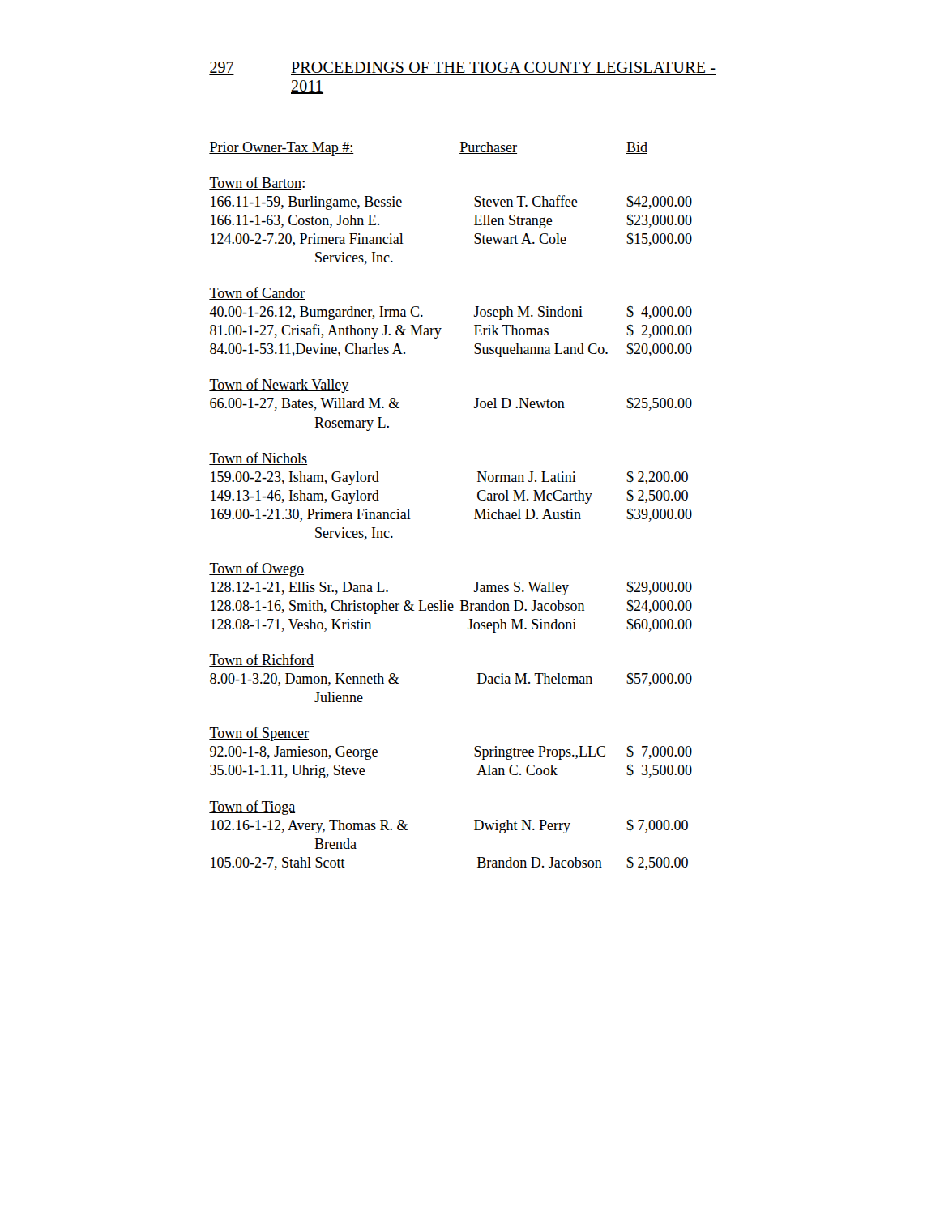297 PROCEEDINGS OF THE TIOGA COUNTY LEGISLATURE - 2011
| Prior Owner-Tax Map #: | Purchaser | Bid |
| Town of Barton : | | |
| 166.11-1-59, Burlingame, Bessie | Steven T. Chaffee | $42,000.00 |
| 166.11-1-63, Coston, John E. | Ellen Strange | $23,000.00 |
| 124.00-2-7.20, Primera Financial | Stewart A. Cole | $15,000.00 |
| Services, Inc. | | |
| Town of Candor | | |
| 40.00-1-26.12, Bumgardner, Irma C. | Joseph M. Sindoni | $ 4,000.00 |
| 81.00-1-27, Crisafi, Anthony J. & Mary | Erik Thomas | $ 2,000.00 |
| 84.00-1-53.11,Devine, Charles A. | Susquehanna Land Co. | $20,000.00 |
| Town of Newark Valley | | |
| 66.00-1-27, Bates, Willard M. & | Joel D .Newton | $25,500.00 |
| Rosemary L. | | |
| Town of Nichols | | |
| 159.00-2-23, Isham, Gaylord | Norman J. Latini | $ 2,200.00 |
| 149.13-1-46, Isham, Gaylord | Carol M. McCarthy | $ 2,500.00 |
| 169.00-1-21.30, Primera Financial | Michael D. Austin | $39,000.00 |
| Services, Inc. | | |
| Town of Owego | | |
| 128.12-1-21, Ellis Sr., Dana L. | James S. Walley | $29,000.00 |
| 128.08-1-16, Smith, Christopher & Leslie | Brandon D. Jacobson | $24,000.00 |
| 128.08-1-71, Vesho, Kristin | Joseph M. Sindoni | $60,000.00 |
| Town of Richford | | |
| 8.00-1-3.20, Damon, Kenneth & | Dacia M. Theleman | $57,000.00 |
| Julienne | | |
| Town of Spencer | | |
| 92.00-1-8, Jamieson, George | Springtree Props.,LLC | $ 7,000.00 |
| 35.00-1-1.11, Uhrig, Steve | Alan C. Cook | $ 3,500.00 |
| Town of Tioga | | |
| 102.16-1-12, Avery, Thomas R. & | Dwight N. Perry | $ 7,000.00 |
| Brenda | | |
| 105.00-2-7, Stahl Scott | Brandon D. Jacobson | $ 2,500.00 |